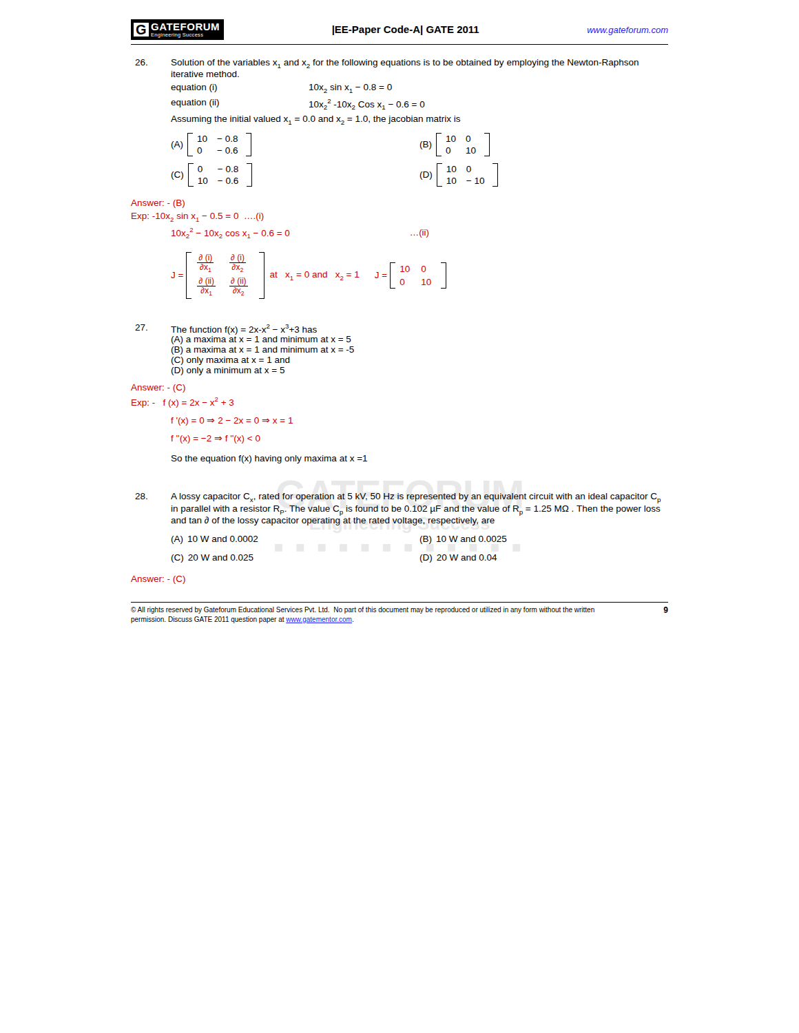G GATEFORUM Engineering Success
|EE-Paper Code-A| GATE 2011
www.gateforum.com
GATEFORUM
Engineering Success
■ ■ ■ ■ ■ ■ ■ ■ ■ ■ ■ ■
26.
Solution of the variables x1 and x2 for the following equations is to be obtained by employing the Newton-Raphson iterative method.
equation (i)
10x2 sin x1 − 0.8 = 0
equation (ii)
10x22 -10x2 Cos x1 − 0.6 = 0
Assuming the initial valued x1 = 0.0 and x2 = 1.0, the jacobian matrix is
(A)
| 10 | − 0.8 |
| 0 | − 0.6 |
(B)
| 10 | 0 |
| 0 | 10 |
(C)
| 0 | − 0.8 |
| 10 | − 0.6 |
(D)
| 10 | 0 |
| 10 | − 10 |
Answer: - (B)
Exp: -10x2 sin x1 − 0.5 = 0 ….(i)
10x22 − 10x2 cos x1 − 0.6 = 0 …(ii)
J =
| ∂ (i) ∂x 1 | ∂ (i) ∂x 2 |
| ∂ (ii) ∂x 1 | ∂ (ii) ∂x 2 |
at x1 = 0 and x2 = 1 J =
| 10 | 0 |
| 0 | 10 |
27.
The function f(x) = 2x-x2 − x3+3 has
(A) a maxima at x = 1 and minimum at x = 5
(B) a maxima at x = 1 and minimum at x = -5
(C) only maxima at x = 1 and
(D) only a minimum at x = 5
Answer: - (C)
Exp: - f (x) = 2x − x2 + 3
f '(x) = 0 ⇒ 2 − 2x = 0 ⇒ x = 1
f ''(x) = −2 ⇒ f ''(x) < 0
So the equation f(x) having only maxima at x =1
28.
A lossy capacitor Cx, rated for operation at 5 kV, 50 Hz is represented by an equivalent circuit with an ideal capacitor Cp in parallel with a resistor RP. The value Cp is found to be 0.102 µF and the value of Rp = 1.25 MΩ . Then the power loss and tan ∂ of the lossy capacitor operating at the rated voltage, respectively, are
(A) 10 W and 0.0002
(B) 10 W and 0.0025
(C) 20 W and 0.025
(D) 20 W and 0.04
Answer: - (C)
© All rights reserved by Gateforum Educational Services Pvt. Ltd. No part of this document may be reproduced or utilized in any form without the written permission. Discuss GATE 2011 question paper at www.gatementor.com.
9